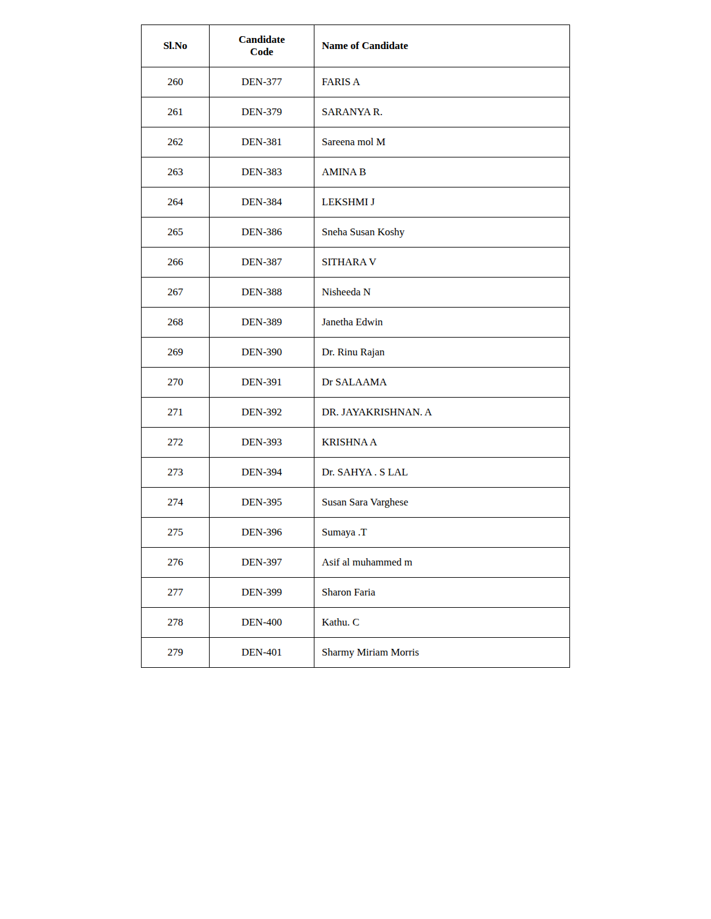| Sl.No | Candidate Code | Name of Candidate |
| --- | --- | --- |
| 260 | DEN-377 | FARIS A |
| 261 | DEN-379 | SARANYA R. |
| 262 | DEN-381 | Sareena mol M |
| 263 | DEN-383 | AMINA B |
| 264 | DEN-384 | LEKSHMI J |
| 265 | DEN-386 | Sneha Susan Koshy |
| 266 | DEN-387 | SITHARA V |
| 267 | DEN-388 | Nisheeda N |
| 268 | DEN-389 | Janetha Edwin |
| 269 | DEN-390 | Dr. Rinu Rajan |
| 270 | DEN-391 | Dr SALAAMA |
| 271 | DEN-392 | DR. JAYAKRISHNAN. A |
| 272 | DEN-393 | KRISHNA A |
| 273 | DEN-394 | Dr. SAHYA . S LAL |
| 274 | DEN-395 | Susan Sara Varghese |
| 275 | DEN-396 | Sumaya .T |
| 276 | DEN-397 | Asif al muhammed m |
| 277 | DEN-399 | Sharon Faria |
| 278 | DEN-400 | Kathu. C |
| 279 | DEN-401 | Sharmy Miriam Morris |